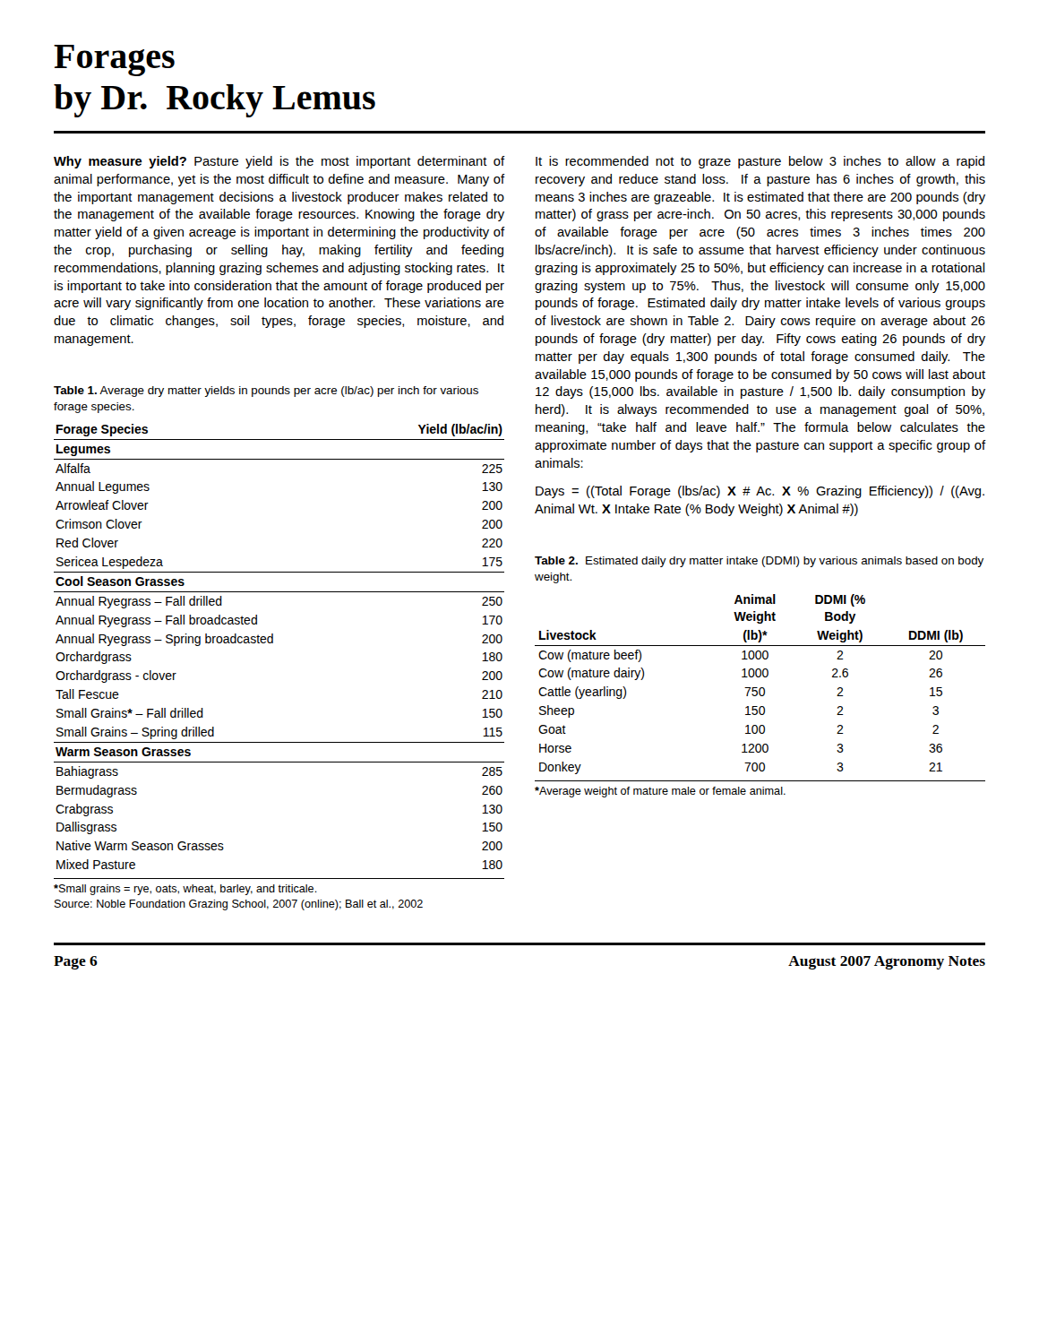Forages
by Dr. Rocky Lemus
Why measure yield? Pasture yield is the most important determinant of animal performance, yet is the most difficult to define and measure. Many of the important management decisions a livestock producer makes related to the management of the available forage resources. Knowing the forage dry matter yield of a given acreage is important in determining the productivity of the crop, purchasing or selling hay, making fertility and feeding recommendations, planning grazing schemes and adjusting stocking rates. It is important to take into consideration that the amount of forage produced per acre will vary significantly from one location to another. These variations are due to climatic changes, soil types, forage species, moisture, and management.
Table 1. Average dry matter yields in pounds per acre (lb/ac) per inch for various forage species.
| Forage Species | Yield (lb/ac/in) |
| --- | --- |
| Legumes |
| Alfalfa | 225 |
| Annual Legumes | 130 |
| Arrowleaf Clover | 200 |
| Crimson Clover | 200 |
| Red Clover | 220 |
| Sericea Lespedeza | 175 |
| Cool Season Grasses |
| Annual Ryegrass – Fall drilled | 250 |
| Annual Ryegrass – Fall broadcasted | 170 |
| Annual Ryegrass – Spring broadcasted | 200 |
| Orchardgrass | 180 |
| Orchardgrass - clover | 200 |
| Tall Fescue | 210 |
| Small Grains * – Fall drilled | 150 |
| Small Grains – Spring drilled | 115 |
| Warm Season Grasses |
| Bahiagrass | 285 |
| Bermudagrass | 260 |
| Crabgrass | 130 |
| Dallisgrass | 150 |
| Native Warm Season Grasses | 200 |
| Mixed Pasture | 180 |
*Small grains = rye, oats, wheat, barley, and triticale.
Source: Noble Foundation Grazing School, 2007 (online); Ball et al., 2002
It is recommended not to graze pasture below 3 inches to allow a rapid recovery and reduce stand loss. If a pasture has 6 inches of growth, this means 3 inches are grazeable. It is estimated that there are 200 pounds (dry matter) of grass per acre-inch. On 50 acres, this represents 30,000 pounds of available forage per acre (50 acres times 3 inches times 200 lbs/acre/inch). It is safe to assume that harvest efficiency under continuous grazing is approximately 25 to 50%, but efficiency can increase in a rotational grazing system up to 75%. Thus, the livestock will consume only 15,000 pounds of forage. Estimated daily dry matter intake levels of various groups of livestock are shown in Table 2. Dairy cows require on average about 26 pounds of forage (dry matter) per day. Fifty cows eating 26 pounds of dry matter per day equals 1,300 pounds of total forage consumed daily. The available 15,000 pounds of forage to be consumed by 50 cows will last about 12 days (15,000 lbs. available in pasture / 1,500 lb. daily consumption by herd). It is always recommended to use a management goal of 50%, meaning, “take half and leave half.” The formula below calculates the approximate number of days that the pasture can support a specific group of animals:
Days = ((Total Forage (lbs/ac) X # Ac. X % Grazing Efficiency)) / ((Avg. Animal Wt. X Intake Rate (% Body Weight) X Animal #))
Table 2. Estimated daily dry matter intake (DDMI) by various animals based on body weight.
| | Animal Weight | DDMI (% Body | |
| --- | --- | --- | --- |
| Livestock | (lb)* | Weight) | DDMI (lb) |
| Cow (mature beef) | 1000 | 2 | 20 |
| Cow (mature dairy) | 1000 | 2.6 | 26 |
| Cattle (yearling) | 750 | 2 | 15 |
| Sheep | 150 | 2 | 3 |
| Goat | 100 | 2 | 2 |
| Horse | 1200 | 3 | 36 |
| Donkey | 700 | 3 | 21 |
*Average weight of mature male or female animal.
Page 6
August 2007 Agronomy Notes